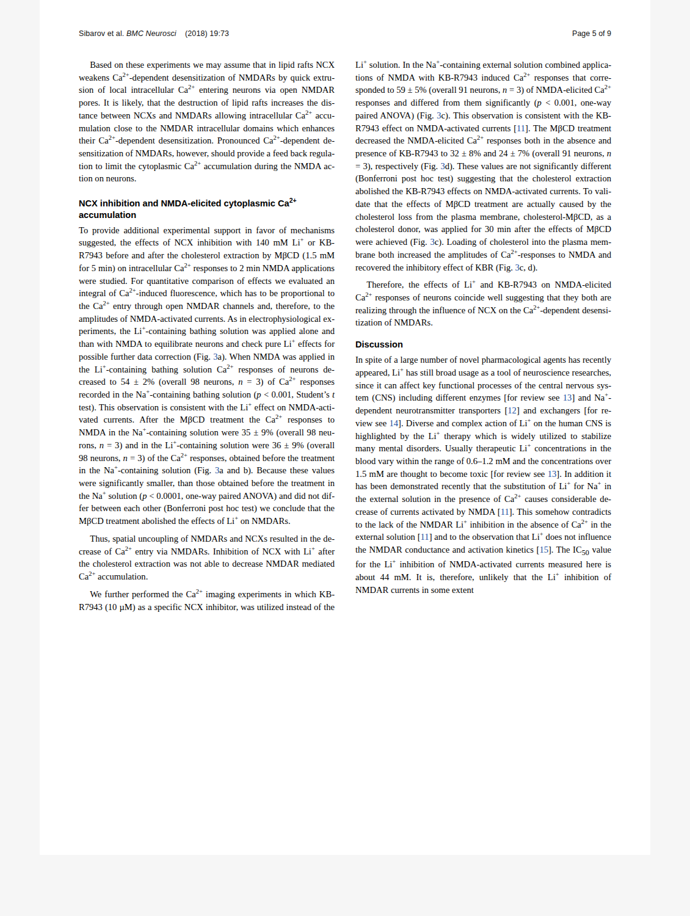Sibarov et al. BMC Neurosci (2018) 19:73
Page 5 of 9
Based on these experiments we may assume that in lipid rafts NCX weakens Ca2+-dependent desensitization of NMDARs by quick extrusion of local intracellular Ca2+ entering neurons via open NMDAR pores. It is likely, that the destruction of lipid rafts increases the distance between NCXs and NMDARs allowing intracellular Ca2+ accumulation close to the NMDAR intracellular domains which enhances their Ca2+-dependent desensitization. Pronounced Ca2+-dependent desensitization of NMDARs, however, should provide a feed back regulation to limit the cytoplasmic Ca2+ accumulation during the NMDA action on neurons.
NCX inhibition and NMDA-elicited cytoplasmic Ca2+ accumulation
To provide additional experimental support in favor of mechanisms suggested, the effects of NCX inhibition with 140 mM Li+ or KB-R7943 before and after the cholesterol extraction by MβCD (1.5 mM for 5 min) on intracellular Ca2+ responses to 2 min NMDA applications were studied. For quantitative comparison of effects we evaluated an integral of Ca2+-induced fluorescence, which has to be proportional to the Ca2+ entry through open NMDAR channels and, therefore, to the amplitudes of NMDA-activated currents. As in electrophysiological experiments, the Li+-containing bathing solution was applied alone and than with NMDA to equilibrate neurons and check pure Li+ effects for possible further data correction (Fig. 3a). When NMDA was applied in the Li+-containing bathing solution Ca2+ responses of neurons decreased to 54 ± 2% (overall 98 neurons, n = 3) of Ca2+ responses recorded in the Na+-containing bathing solution (p < 0.001, Student’s t test). This observation is consistent with the Li+ effect on NMDA-activated currents. After the MβCD treatment the Ca2+ responses to NMDA in the Na+-containing solution were 35 ± 9% (overall 98 neurons, n = 3) and in the Li+-containing solution were 36 ± 9% (overall 98 neurons, n = 3) of the Ca2+ responses, obtained before the treatment in the Na+-containing solution (Fig. 3a and b). Because these values were significantly smaller, than those obtained before the treatment in the Na+ solution (p < 0.0001, one-way paired ANOVA) and did not differ between each other (Bonferroni post hoc test) we conclude that the MβCD treatment abolished the effects of Li+ on NMDARs.
Thus, spatial uncoupling of NMDARs and NCXs resulted in the decrease of Ca2+ entry via NMDARs. Inhibition of NCX with Li+ after the cholesterol extraction was not able to decrease NMDAR mediated Ca2+ accumulation.
We further performed the Ca2+ imaging experiments in which KB-R7943 (10 µM) as a specific NCX inhibitor, was utilized instead of the Li+ solution. In the Na+-containing external solution combined applications of NMDA with KB-R7943 induced Ca2+ responses that corresponded to 59 ± 5% (overall 91 neurons, n = 3) of NMDA-elicited Ca2+ responses and differed from them significantly (p < 0.001, one-way paired ANOVA) (Fig. 3c). This observation is consistent with the KB-R7943 effect on NMDA-activated currents [11]. The MβCD treatment decreased the NMDA-elicited Ca2+ responses both in the absence and presence of KB-R7943 to 32 ± 8% and 24 ± 7% (overall 91 neurons, n = 3), respectively (Fig. 3d). These values are not significantly different (Bonferroni post hoc test) suggesting that the cholesterol extraction abolished the KB-R7943 effects on NMDA-activated currents. To validate that the effects of MβCD treatment are actually caused by the cholesterol loss from the plasma membrane, cholesterol-MβCD, as a cholesterol donor, was applied for 30 min after the effects of MβCD were achieved (Fig. 3c). Loading of cholesterol into the plasma membrane both increased the amplitudes of Ca2+-responses to NMDA and recovered the inhibitory effect of KBR (Fig. 3c, d).
Therefore, the effects of Li+ and KB-R7943 on NMDA-elicited Ca2+ responses of neurons coincide well suggesting that they both are realizing through the influence of NCX on the Ca2+-dependent desensitization of NMDARs.
Discussion
In spite of a large number of novel pharmacological agents has recently appeared, Li+ has still broad usage as a tool of neuroscience researches, since it can affect key functional processes of the central nervous system (CNS) including different enzymes [for review see 13] and Na+-dependent neurotransmitter transporters [12] and exchangers [for review see 14]. Diverse and complex action of Li+ on the human CNS is highlighted by the Li+ therapy which is widely utilized to stabilize many mental disorders. Usually therapeutic Li+ concentrations in the blood vary within the range of 0.6–1.2 mM and the concentrations over 1.5 mM are thought to become toxic [for review see 13]. In addition it has been demonstrated recently that the substitution of Li+ for Na+ in the external solution in the presence of Ca2+ causes considerable decrease of currents activated by NMDA [11]. This somehow contradicts to the lack of the NMDAR Li+ inhibition in the absence of Ca2+ in the external solution [11] and to the observation that Li+ does not influence the NMDAR conductance and activation kinetics [15]. The IC50 value for the Li+ inhibition of NMDA-activated currents measured here is about 44 mM. It is, therefore, unlikely that the Li+ inhibition of NMDAR currents in some extent